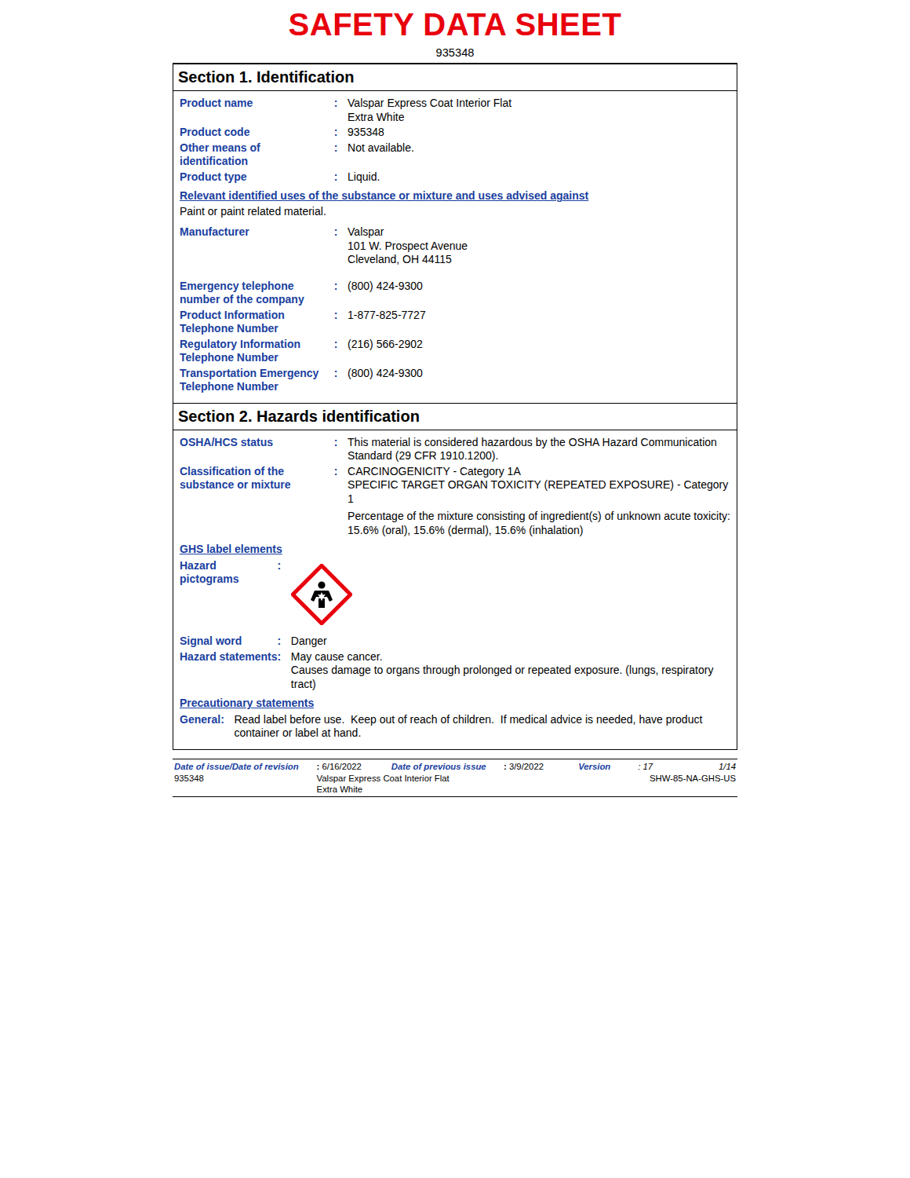SAFETY DATA SHEET
935348
Section 1. Identification
| Product name | : | Valspar Express Coat Interior Flat Extra White |
| Product code | : | 935348 |
| Other means of identification | : | Not available. |
| Product type | : | Liquid. |
Relevant identified uses of the substance or mixture and uses advised against
Paint or paint related material.
| Manufacturer | : | Valspar 101 W. Prospect Avenue Cleveland, OH 44115 |
| Emergency telephone number of the company | : | (800) 424-9300 |
| Product Information Telephone Number | : | 1-877-825-7727 |
| Regulatory Information Telephone Number | : | (216) 566-2902 |
| Transportation Emergency Telephone Number | : | (800) 424-9300 |
Section 2. Hazards identification
| OSHA/HCS status | : | This material is considered hazardous by the OSHA Hazard Communication Standard (29 CFR 1910.1200). |
| Classification of the substance or mixture | : | CARCINOGENICITY - Category 1A SPECIFIC TARGET ORGAN TOXICITY (REPEATED EXPOSURE) - Category 1 |
| | | Percentage of the mixture consisting of ingredient(s) of unknown acute toxicity: 15.6% (oral), 15.6% (dermal), 15.6% (inhalation) |
GHS label elements
| Hazard pictograms | : | |
| Signal word | : | Danger |
| Hazard statements | : | May cause cancer. Causes damage to organs through prolonged or repeated exposure. (lungs, respiratory tract) |
Precautionary statements
| General | : | Read label before use. Keep out of reach of children. If medical advice is needed, have product container or label at hand. |
| Date of issue/Date of revision | : 6/16/2022 | Date of previous issue | : 3/9/2022 | Version | : 17 | 1/14 |
| 935348 | Valspar Express Coat Interior Flat Extra White | SHW-85-NA-GHS-US |